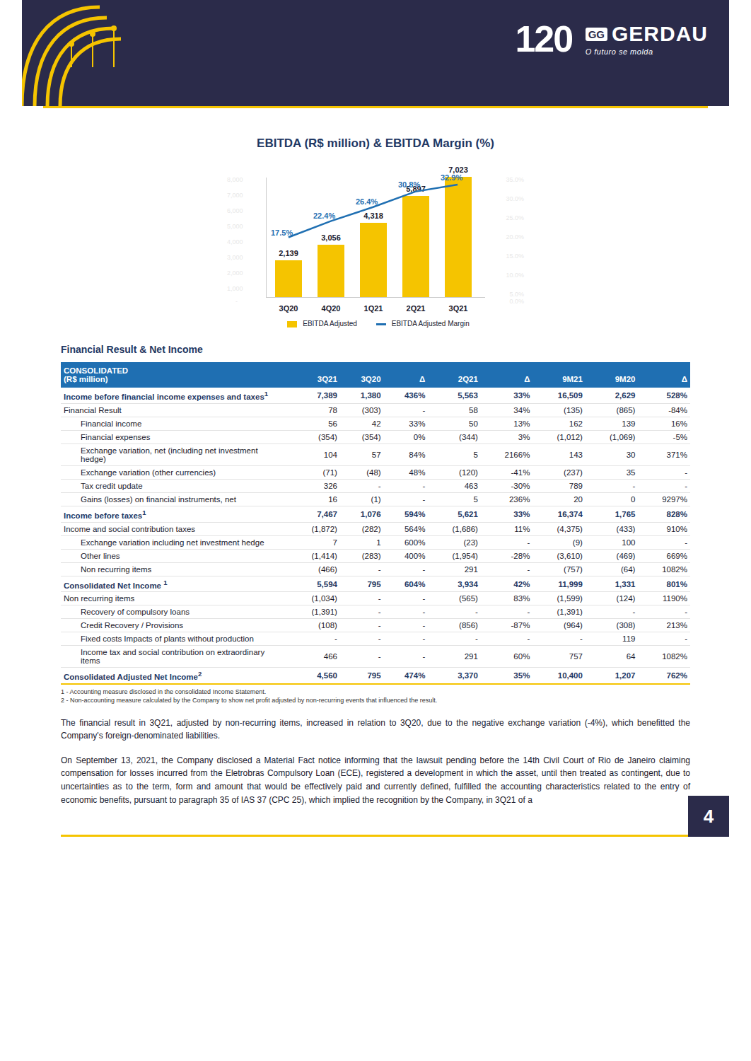120 GG GERDAU
O futuro se molda
EBITDA (R$ million) & EBITDA Margin (%)
8,000
7,000
6,000
5,000
4,000
3,000
2,000
1,000
-
35.0%
30.0%
25.0%
20.0%
15.0%
10.0%
5.0%
0.0%
2,139
3,056
4,318
5,897
7,023
17.5%
22.4%
26.4%
30.8%
32.9%
3Q20
4Q20
1Q21
2Q21
3Q21
EBITDA Adjusted EBITDA Adjusted Margin
Financial Result & Net Income
| CONSOLIDATED (R$ million) | 3Q21 | 3Q20 | Δ | 2Q21 | Δ | 9M21 | 9M20 | Δ |
| --- | --- | --- | --- | --- | --- | --- | --- | --- |
| Income before financial income expenses and taxes 1 | 7,389 | 1,380 | 436% | 5,563 | 33% | 16,509 | 2,629 | 528% |
| Financial Result | 78 | (303) | - | 58 | 34% | (135) | (865) | -84% |
| Financial income | 56 | 42 | 33% | 50 | 13% | 162 | 139 | 16% |
| Financial expenses | (354) | (354) | 0% | (344) | 3% | (1,012) | (1,069) | -5% |
| Exchange variation, net (including net investment hedge) | 104 | 57 | 84% | 5 | 2166% | 143 | 30 | 371% |
| Exchange variation (other currencies) | (71) | (48) | 48% | (120) | -41% | (237) | 35 | - |
| Tax credit update | 326 | - | - | 463 | -30% | 789 | - | - |
| Gains (losses) on financial instruments, net | 16 | (1) | - | 5 | 236% | 20 | 0 | 9297% |
| Income before taxes 1 | 7,467 | 1,076 | 594% | 5,621 | 33% | 16,374 | 1,765 | 828% |
| Income and social contribution taxes | (1,872) | (282) | 564% | (1,686) | 11% | (4,375) | (433) | 910% |
| Exchange variation including net investment hedge | 7 | 1 | 600% | (23) | - | (9) | 100 | - |
| Other lines | (1,414) | (283) | 400% | (1,954) | -28% | (3,610) | (469) | 669% |
| Non recurring items | (466) | - | - | 291 | - | (757) | (64) | 1082% |
| Consolidated Net Income 1 | 5,594 | 795 | 604% | 3,934 | 42% | 11,999 | 1,331 | 801% |
| Non recurring items | (1,034) | - | - | (565) | 83% | (1,599) | (124) | 1190% |
| Recovery of compulsory loans | (1,391) | - | - | - | - | (1,391) | - | - |
| Credit Recovery / Provisions | (108) | - | - | (856) | -87% | (964) | (308) | 213% |
| Fixed costs Impacts of plants without production | - | - | - | - | - | - | 119 | - |
| Income tax and social contribution on extraordinary items | 466 | - | - | 291 | 60% | 757 | 64 | 1082% |
| Consolidated Adjusted Net Income 2 | 4,560 | 795 | 474% | 3,370 | 35% | 10,400 | 1,207 | 762% |
1 - Accounting measure disclosed in the consolidated Income Statement.
2 - Non-accounting measure calculated by the Company to show net profit adjusted by non-recurring events that influenced the result.
The financial result in 3Q21, adjusted by non-recurring items, increased in relation to 3Q20, due to the negative exchange variation (-4%), which benefitted the Company's foreign-denominated liabilities.
On September 13, 2021, the Company disclosed a Material Fact notice informing that the lawsuit pending before the 14th Civil Court of Rio de Janeiro claiming compensation for losses incurred from the Eletrobras Compulsory Loan (ECE), registered a development in which the asset, until then treated as contingent, due to uncertainties as to the term, form and amount that would be effectively paid and currently defined, fulfilled the accounting characteristics related to the entry of economic benefits, pursuant to paragraph 35 of IAS 37 (CPC 25), which implied the recognition by the Company, in 3Q21 of a
4